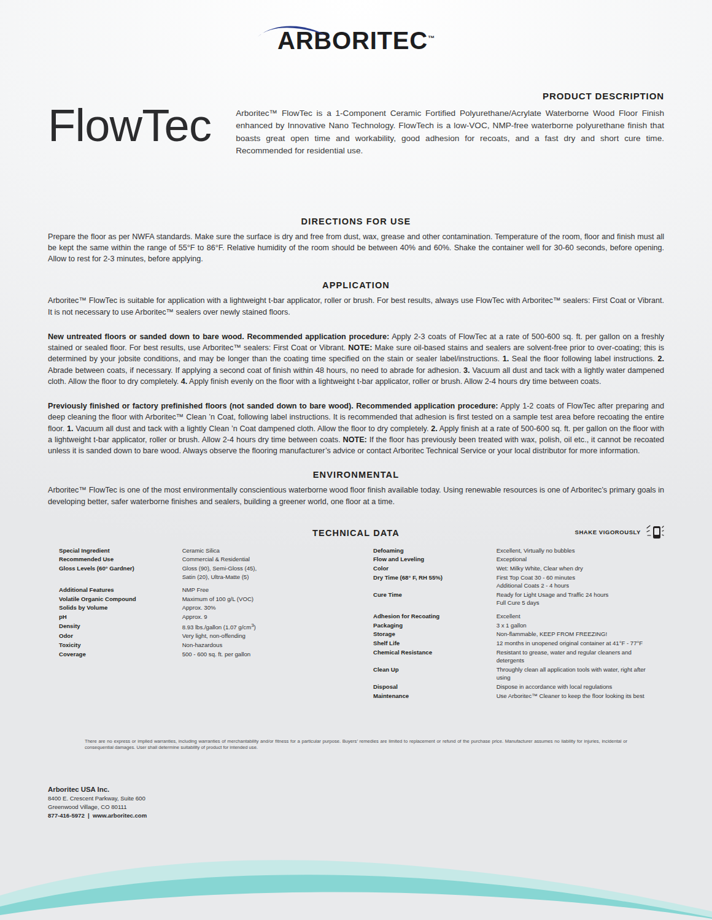ARBORITEC™
FlowTec
PRODUCT DESCRIPTION
Arboritec™ FlowTec is a 1-Component Ceramic Fortified Polyurethane/Acrylate Waterborne Wood Floor Finish enhanced by Innovative Nano Technology. FlowTech is a low-VOC, NMP-free waterborne polyurethane finish that boasts great open time and workability, good adhesion for recoats, and a fast dry and short cure time. Recommended for residential use.
DIRECTIONS FOR USE
Prepare the floor as per NWFA standards. Make sure the surface is dry and free from dust, wax, grease and other contamination. Temperature of the room, floor and finish must all be kept the same within the range of 55°F to 86°F. Relative humidity of the room should be between 40% and 60%. Shake the container well for 30-60 seconds, before opening. Allow to rest for 2-3 minutes, before applying.
APPLICATION
Arboritec™ FlowTec is suitable for application with a lightweight t-bar applicator, roller or brush. For best results, always use FlowTec with Arboritec™ sealers: First Coat or Vibrant. It is not necessary to use Arboritec™ sealers over newly stained floors.
New untreated floors or sanded down to bare wood. Recommended application procedure: Apply 2-3 coats of FlowTec at a rate of 500-600 sq. ft. per gallon on a freshly stained or sealed floor. For best results, use Arboritec™ sealers: First Coat or Vibrant. NOTE: Make sure oil-based stains and sealers are solvent-free prior to over-coating; this is determined by your jobsite conditions, and may be longer than the coating time specified on the stain or sealer label/instructions. 1. Seal the floor following label instructions. 2. Abrade between coats, if necessary. If applying a second coat of finish within 48 hours, no need to abrade for adhesion. 3. Vacuum all dust and tack with a lightly water dampened cloth. Allow the floor to dry completely. 4. Apply finish evenly on the floor with a lightweight t-bar applicator, roller or brush. Allow 2-4 hours dry time between coats.
Previously finished or factory prefinished floors (not sanded down to bare wood). Recommended application procedure: Apply 1-2 coats of FlowTec after preparing and deep cleaning the floor with Arboritec™ Clean ’n Coat, following label instructions. It is recommended that adhesion is first tested on a sample test area before recoating the entire floor. 1. Vacuum all dust and tack with a lightly Clean ’n Coat dampened cloth. Allow the floor to dry completely. 2. Apply finish at a rate of 500-600 sq. ft. per gallon on the floor with a lightweight t-bar applicator, roller or brush. Allow 2-4 hours dry time between coats. NOTE: If the floor has previously been treated with wax, polish, oil etc., it cannot be recoated unless it is sanded down to bare wood. Always observe the flooring manufacturer’s advice or contact Arboritec Technical Service or your local distributor for more information.
ENVIRONMENTAL
Arboritec™ FlowTec is one of the most environmentally conscientious waterborne wood floor finish available today. Using renewable resources is one of Arboritec’s primary goals in developing better, safer waterborne finishes and sealers, building a greener world, one floor at a time.
TECHNICAL DATA
SHAKE VIGOROUSLY
| Special Ingredient | Ceramic Silica |
| Recommended Use | Commercial & Residential |
| Gloss Levels (60° Gardner) | Gloss (90), Semi-Gloss (45), Satin (20), Ultra-Matte (5) |
| Additional Features | NMP Free |
| Volatile Organic Compound | Maximum of 100 g/L (VOC) |
| Solids by Volume | Approx. 30% |
| pH | Approx. 9 |
| Density | 8.93 lbs./gallon (1.07 g/cm 3 ) |
| Odor | Very light, non-offending |
| Toxicity | Non-hazardous |
| Coverage | 500 - 600 sq. ft. per gallon |
| Defoaming | Excellent, Virtually no bubbles |
| Flow and Leveling | Exceptional |
| Color | Wet: Milky White, Clear when dry |
| Dry Time (68° F, RH 55%) | First Top Coat 30 - 60 minutes Additional Coats 2 - 4 hours |
| Cure Time | Ready for Light Usage and Traffic 24 hours Full Cure 5 days |
| Adhesion for Recoating | Excellent |
| Packaging | 3 x 1 gallon |
| Storage | Non-flammable, KEEP FROM FREEZING! |
| Shelf Life | 12 months in unopened original container at 41°F - 77°F |
| Chemical Resistance | Resistant to grease, water and regular cleaners and detergents |
| Clean Up | Throughly clean all application tools with water, right after using |
| Disposal | Dispose in accordance with local regulations |
| Maintenance | Use Arboritec™ Cleaner to keep the floor looking its best |
There are no express or implied warranties, including warranties of merchantability and/or fitness for a particular purpose. Buyers’ remedies are limited to replacement or refund of the purchase price. Manufacturer assumes no liability for injuries, incidental or consequential damages. User shall determine suitability of product for intended use.
Arboritec USA Inc.
8400 E. Crescent Parkway, Suite 600
Greenwood Village, CO 80111
877-416-5972 | www.arboritec.com